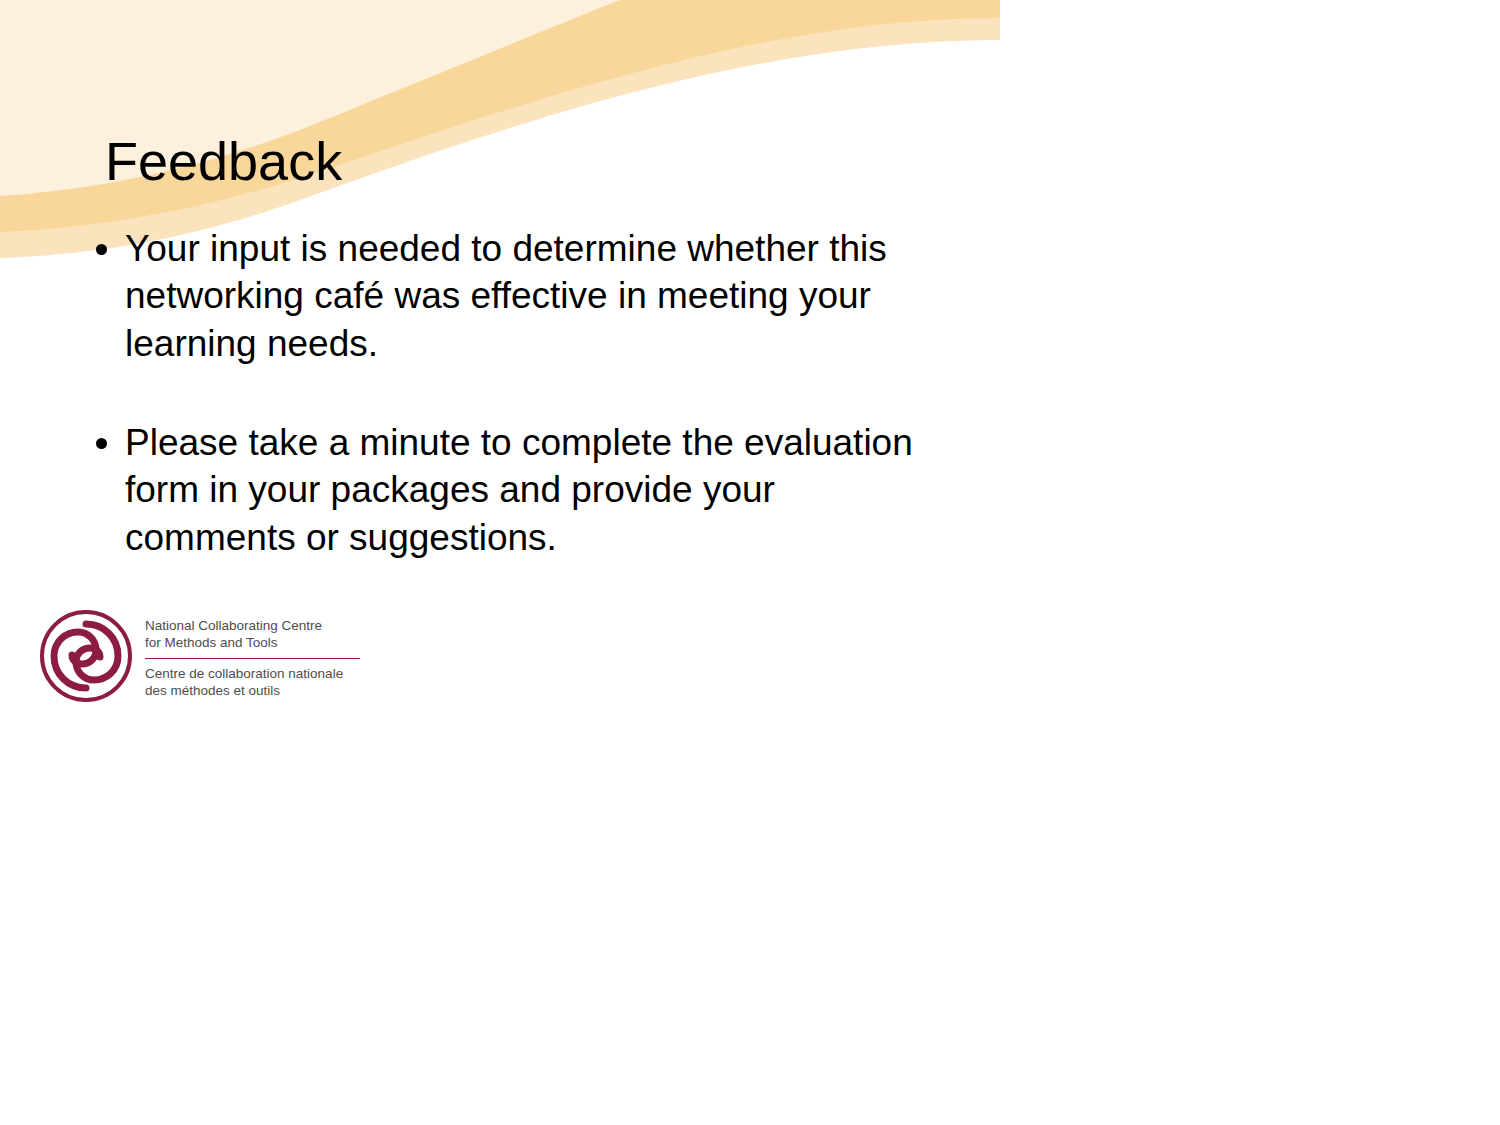Feedback
Your input is needed to determine whether this networking café was effective in meeting your learning needs.
Please take a minute to complete the evaluation form in your packages and provide your comments or suggestions.
National Collaborating Centre
for Methods and Tools
Centre de collaboration nationale
des méthodes et outils